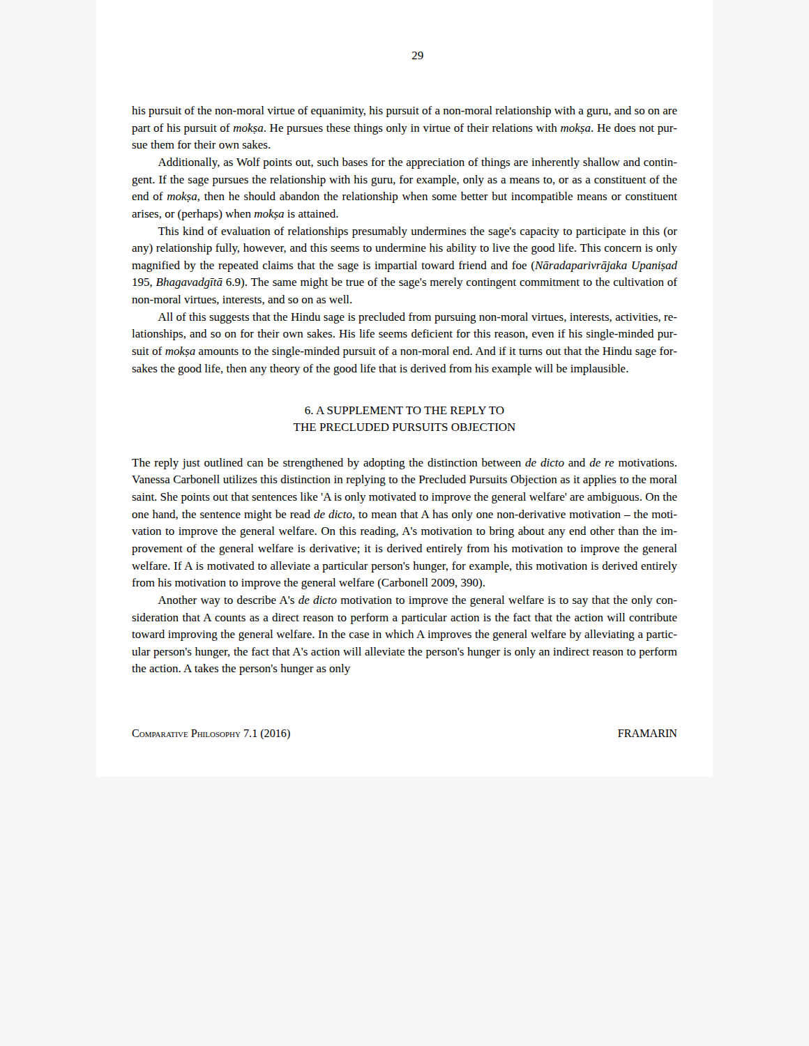29
his pursuit of the non-moral virtue of equanimity, his pursuit of a non-moral relationship with a guru, and so on are part of his pursuit of mokṣa. He pursues these things only in virtue of their relations with mokṣa. He does not pursue them for their own sakes.
Additionally, as Wolf points out, such bases for the appreciation of things are inherently shallow and contingent. If the sage pursues the relationship with his guru, for example, only as a means to, or as a constituent of the end of mokṣa, then he should abandon the relationship when some better but incompatible means or constituent arises, or (perhaps) when mokṣa is attained.
This kind of evaluation of relationships presumably undermines the sage's capacity to participate in this (or any) relationship fully, however, and this seems to undermine his ability to live the good life. This concern is only magnified by the repeated claims that the sage is impartial toward friend and foe (Nāradaparivrājaka Upaniṣad 195, Bhagavadgītā 6.9). The same might be true of the sage's merely contingent commitment to the cultivation of non-moral virtues, interests, and so on as well.
All of this suggests that the Hindu sage is precluded from pursuing non-moral virtues, interests, activities, relationships, and so on for their own sakes. His life seems deficient for this reason, even if his single-minded pursuit of mokṣa amounts to the single-minded pursuit of a non-moral end. And if it turns out that the Hindu sage forsakes the good life, then any theory of the good life that is derived from his example will be implausible.
6. A Supplement to the Reply to
the Precluded Pursuits Objection
The reply just outlined can be strengthened by adopting the distinction between de dicto and de re motivations. Vanessa Carbonell utilizes this distinction in replying to the Precluded Pursuits Objection as it applies to the moral saint. She points out that sentences like 'A is only motivated to improve the general welfare' are ambiguous. On the one hand, the sentence might be read de dicto, to mean that A has only one non-derivative motivation – the motivation to improve the general welfare. On this reading, A's motivation to bring about any end other than the improvement of the general welfare is derivative; it is derived entirely from his motivation to improve the general welfare. If A is motivated to alleviate a particular person's hunger, for example, this motivation is derived entirely from his motivation to improve the general welfare (Carbonell 2009, 390).
Another way to describe A's de dicto motivation to improve the general welfare is to say that the only consideration that A counts as a direct reason to perform a particular action is the fact that the action will contribute toward improving the general welfare. In the case in which A improves the general welfare by alleviating a particular person's hunger, the fact that A's action will alleviate the person's hunger is only an indirect reason to perform the action. A takes the person's hunger as only
Comparative Philosophy 7.1 (2016) FRAMARIN